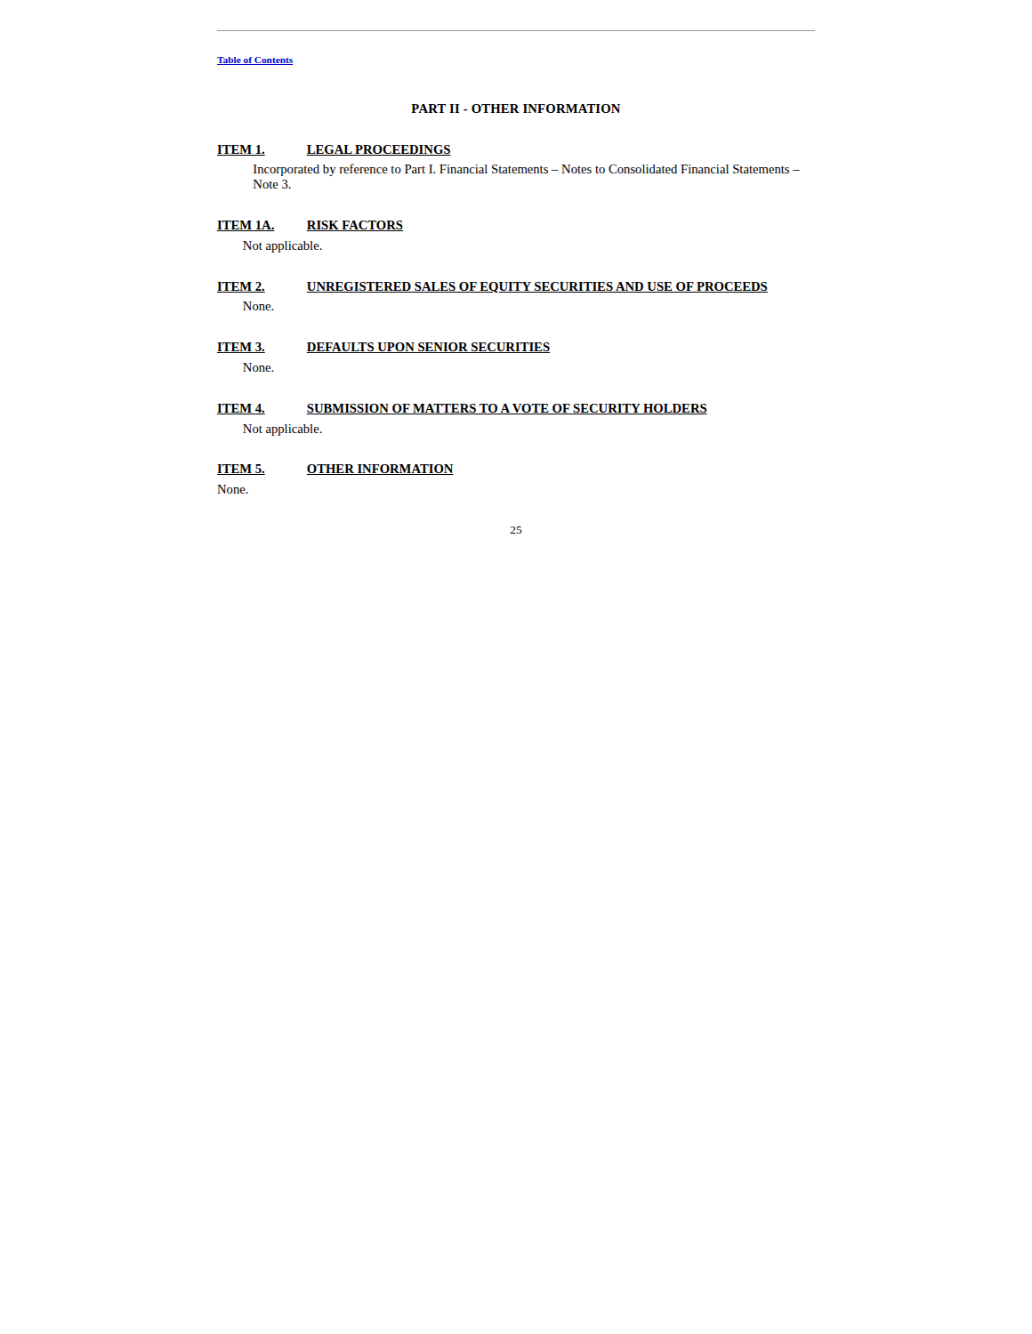Table of Contents
PART II - OTHER INFORMATION
| ITEM 1. | LEGAL PROCEEDINGS |
Incorporated by reference to Part I. Financial Statements – Notes to Consolidated Financial Statements – Note 3.
| ITEM 1A. | RISK FACTORS |
Not applicable.
| ITEM 2. | UNREGISTERED SALES OF EQUITY SECURITIES AND USE OF PROCEEDS |
None.
| ITEM 3. | DEFAULTS UPON SENIOR SECURITIES |
None.
| ITEM 4. | SUBMISSION OF MATTERS TO A VOTE OF SECURITY HOLDERS |
Not applicable.
| ITEM 5. | OTHER INFORMATION |
None.
25